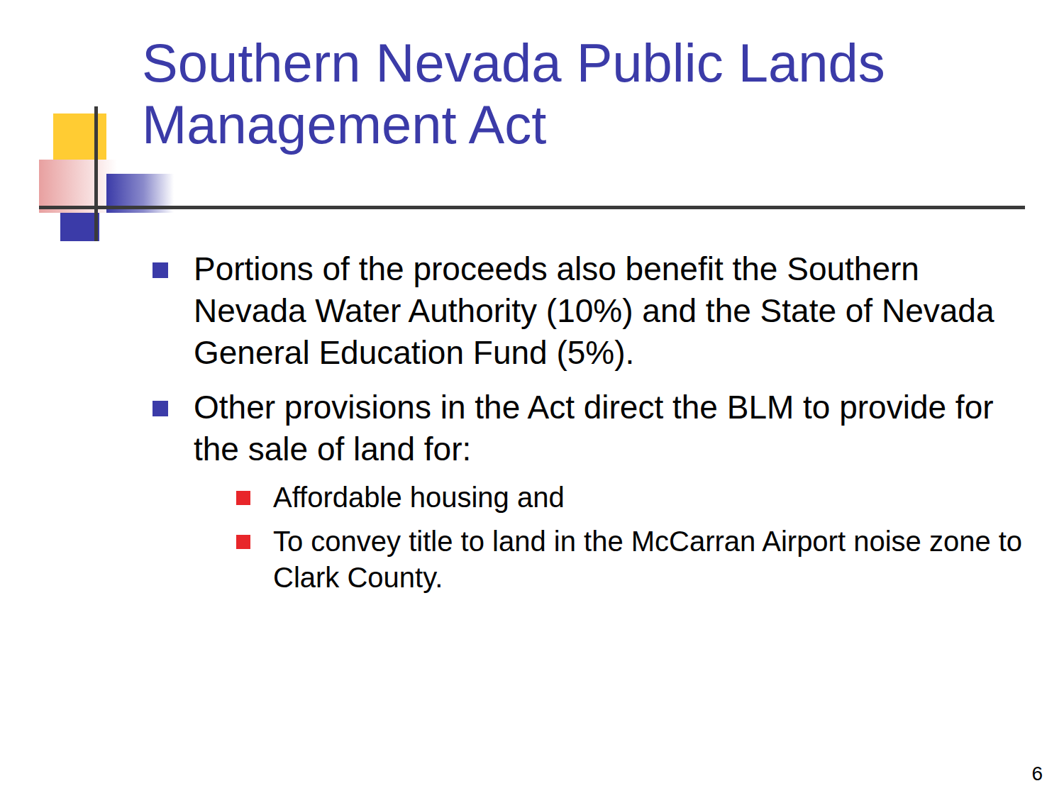Southern Nevada Public Lands Management Act
Portions of the proceeds also benefit the Southern Nevada Water Authority (10%) and the State of Nevada General Education Fund (5%).
Other provisions in the Act direct the BLM to provide for the sale of land for:
Affordable housing and
To convey title to land in the McCarran Airport noise zone to Clark County.
6